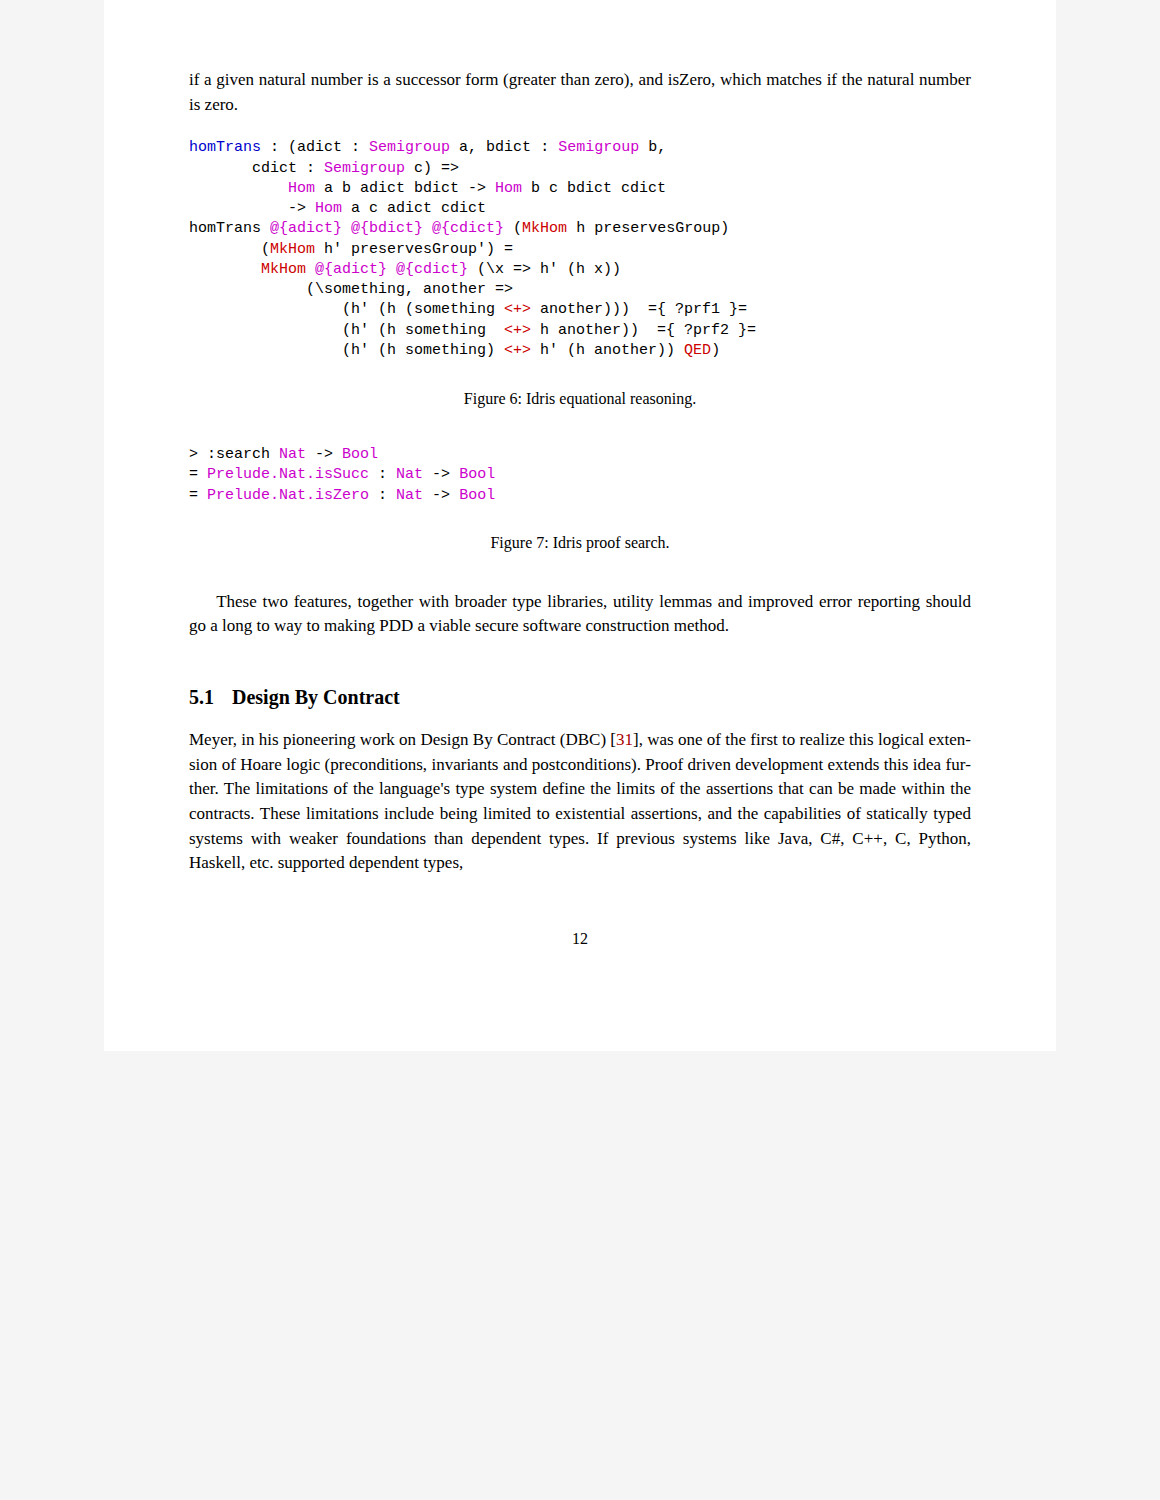if a given natural number is a successor form (greater than zero), and isZero, which matches if the natural number is zero.
homTrans : (adict : Semigroup a, bdict : Semigroup b,
       cdict : Semigroup c) =>
           Hom a b adict bdict -> Hom b c bdict cdict
           -> Hom a c adict cdict
homTrans @{adict} @{bdict} @{cdict} (MkHom h preservesGroup)
        (MkHom h' preservesGroup') =
        MkHom @{adict} @{cdict} (\x => h' (h x))
             (\something, another =>
                 (h' (h (something <+> another)))  ={ ?prf1 }=
                 (h' (h something  <+> h another))  ={ ?prf2 }=
                 (h' (h something) <+> h' (h another)) QED)
Figure 6: Idris equational reasoning.
> :search Nat -> Bool
= Prelude.Nat.isSucc : Nat -> Bool
= Prelude.Nat.isZero : Nat -> Bool
Figure 7: Idris proof search.
These two features, together with broader type libraries, utility lemmas and improved error reporting should go a long to way to making PDD a viable secure software construction method.
5.1 Design By Contract
Meyer, in his pioneering work on Design By Contract (DBC) [31], was one of the first to realize this logical extension of Hoare logic (preconditions, invariants and postconditions). Proof driven development extends this idea further. The limitations of the language's type system define the limits of the assertions that can be made within the contracts. These limitations include being limited to existential assertions, and the capabilities of statically typed systems with weaker foundations than dependent types. If previous systems like Java, C#, C++, C, Python, Haskell, etc. supported dependent types,
12